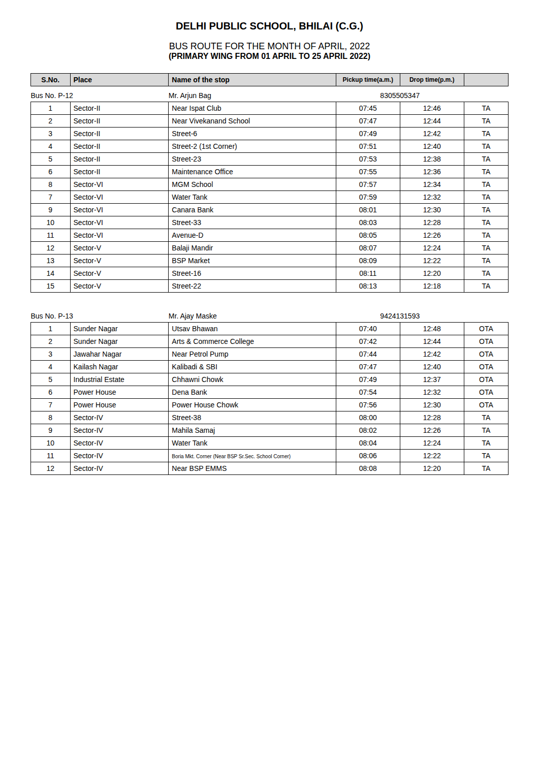DELHI PUBLIC SCHOOL, BHILAI (C.G.)
BUS ROUTE FOR THE MONTH OF APRIL, 2022
(PRIMARY WING FROM 01 APRIL TO 25 APRIL 2022)
| S.No. | Place | Name of the stop | Pickup time(a.m.) | Drop time(p.m.) | |
| --- | --- | --- | --- | --- | --- |
| Bus No. P-12 | Mr. Arjun Bag | 8305505347 | |
| 1 | Sector-II | Near Ispat Club | 07:45 | 12:46 | TA |
| 2 | Sector-II | Near Vivekanand School | 07:47 | 12:44 | TA |
| 3 | Sector-II | Street-6 | 07:49 | 12:42 | TA |
| 4 | Sector-II | Street-2 (1st Corner) | 07:51 | 12:40 | TA |
| 5 | Sector-II | Street-23 | 07:53 | 12:38 | TA |
| 6 | Sector-II | Maintenance Office | 07:55 | 12:36 | TA |
| 8 | Sector-VI | MGM School | 07:57 | 12:34 | TA |
| 7 | Sector-VI | Water Tank | 07:59 | 12:32 | TA |
| 9 | Sector-VI | Canara Bank | 08:01 | 12:30 | TA |
| 10 | Sector-VI | Street-33 | 08:03 | 12:28 | TA |
| 11 | Sector-VI | Avenue-D | 08:05 | 12:26 | TA |
| 12 | Sector-V | Balaji Mandir | 08:07 | 12:24 | TA |
| 13 | Sector-V | BSP Market | 08:09 | 12:22 | TA |
| 14 | Sector-V | Street-16 | 08:11 | 12:20 | TA |
| 15 | Sector-V | Street-22 | 08:13 | 12:18 | TA |
| Bus No. P-13 | Mr. Ajay Maske | 9424131593 | |
| 1 | Sunder Nagar | Utsav Bhawan | 07:40 | 12:48 | OTA |
| 2 | Sunder Nagar | Arts & Commerce College | 07:42 | 12:44 | OTA |
| 3 | Jawahar Nagar | Near Petrol Pump | 07:44 | 12:42 | OTA |
| 4 | Kailash Nagar | Kalibadi & SBI | 07:47 | 12:40 | OTA |
| 5 | Industrial Estate | Chhawni Chowk | 07:49 | 12:37 | OTA |
| 6 | Power House | Dena Bank | 07:54 | 12:32 | OTA |
| 7 | Power House | Power House Chowk | 07:56 | 12:30 | OTA |
| 8 | Sector-IV | Street-38 | 08:00 | 12:28 | TA |
| 9 | Sector-IV | Mahila Samaj | 08:02 | 12:26 | TA |
| 10 | Sector-IV | Water Tank | 08:04 | 12:24 | TA |
| 11 | Sector-IV | Boria Mkt. Corner (Near BSP Sr.Sec. School Corner) | 08:06 | 12:22 | TA |
| 12 | Sector-IV | Near BSP EMMS | 08:08 | 12:20 | TA |